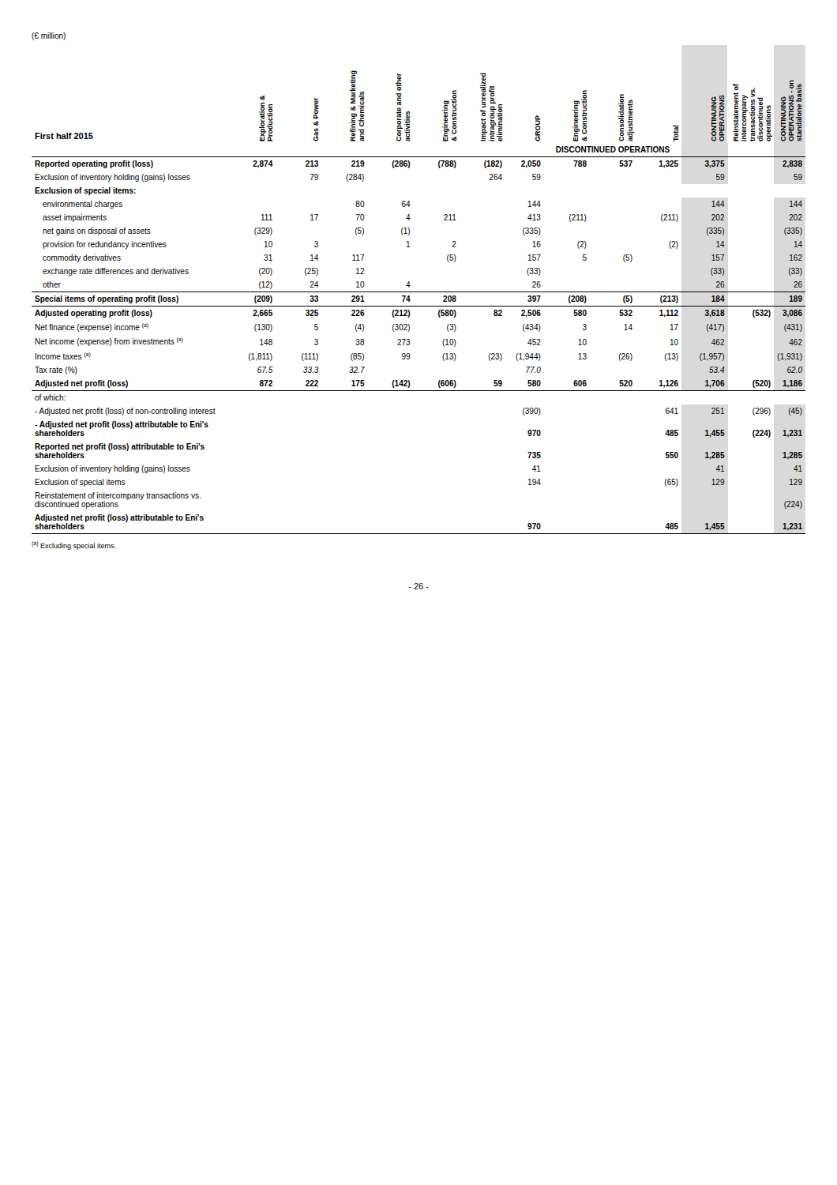(€ million)
| First half 2015 | Exploration & Production | Gas & Power | Refining & Marketing and Chemicals | Corporate and other activities | Engineering & Construction | Impact of unrealized intragroup profit elimination | GROUP | Engineering & Construction | Consolidation adjustments | Total | CONTINUING OPERATIONS | Reinstatement of intercompany transactions vs. discontinued operations | CONTINUING OPERATIONS - on standalone basis |
| --- | --- | --- | --- | --- | --- | --- | --- | --- | --- | --- | --- | --- | --- |
| | | DISCONTINUED OPERATIONS | | | |
| Reported operating profit (loss) | 2,874 | 213 | 219 | (286) | (788) | (182) | 2,050 | 788 | 537 | 1,325 | 3,375 | | 2,838 |
| Exclusion of inventory holding (gains) losses | | 79 | (284) | | | 264 | 59 | | | | 59 | | 59 |
| Exclusion of special items: | |
| environmental charges | | | 80 | 64 | | | 144 | | | | 144 | | 144 |
| asset impairments | 111 | 17 | 70 | 4 | 211 | | 413 | (211) | | (211) | 202 | | 202 |
| net gains on disposal of assets | (329) | | (5) | (1) | | | (335) | | | | (335) | | (335) |
| provision for redundancy incentives | 10 | 3 | | 1 | 2 | | 16 | (2) | | (2) | 14 | | 14 |
| commodity derivatives | 31 | 14 | 117 | | (5) | | 157 | 5 | (5) | | 157 | | 162 |
| exchange rate differences and derivatives | (20) | (25) | 12 | | | | (33) | | | | (33) | | (33) |
| other | (12) | 24 | 10 | 4 | | | 26 | | | | 26 | | 26 |
| Special items of operating profit (loss) | (209) | 33 | 291 | 74 | 208 | | 397 | (208) | (5) | (213) | 184 | | 189 |
| Adjusted operating profit (loss) | 2,665 | 325 | 226 | (212) | (580) | 82 | 2,506 | 580 | 532 | 1,112 | 3,618 | (532) | 3,086 |
| Net finance (expense) income (a) | (130) | 5 | (4) | (302) | (3) | | (434) | 3 | 14 | 17 | (417) | | (431) |
| Net income (expense) from investments (a) | 148 | 3 | 38 | 273 | (10) | | 452 | 10 | | 10 | 462 | | 462 |
| Income taxes (a) | (1,811) | (111) | (85) | 99 | (13) | (23) | (1,944) | 13 | (26) | (13) | (1,957) | | (1,931) |
| Tax rate (%) | 67.5 | 33.3 | 32.7 | | | | 77.0 | | | | 53.4 | | 62.0 |
| Adjusted net profit (loss) | 872 | 222 | 175 | (142) | (606) | 59 | 580 | 606 | 520 | 1,126 | 1,706 | (520) | 1,186 |
| of which: | |
| - Adjusted net profit (loss) of non-controlling interest | | | | | | | (390) | | | 641 | 251 | (296) | (45) |
| - Adjusted net profit (loss) attributable to Eni's shareholders | | | | | | | 970 | | | 485 | 1,455 | (224) | 1,231 |
| Reported net profit (loss) attributable to Eni's shareholders | | | | | | | 735 | | | 550 | 1,285 | | 1,285 |
| Exclusion of inventory holding (gains) losses | | | | | | | 41 | | | | 41 | | 41 |
| Exclusion of special items | | | | | | | 194 | | | (65) | 129 | | 129 |
| Reinstatement of intercompany transactions vs. discontinued operations | | | | | | | | | | | | | (224) |
| Adjusted net profit (loss) attributable to Eni's shareholders | | | | | | | 970 | | | 485 | 1,455 | | 1,231 |
(a) Excluding special items.
- 26 -